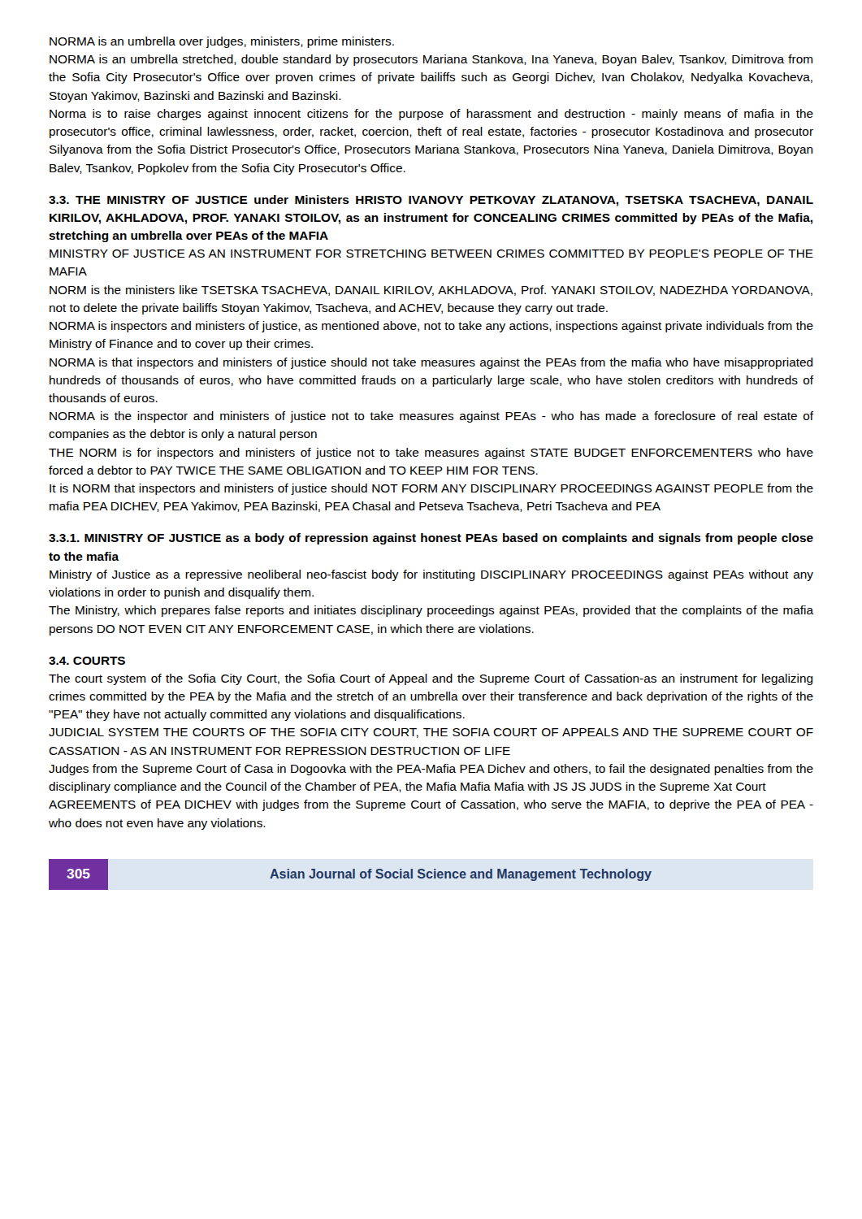NORMA is an umbrella over judges, ministers, prime ministers.
NORMA is an umbrella stretched, double standard by prosecutors Mariana Stankova, Ina Yaneva, Boyan Balev, Tsankov, Dimitrova from the Sofia City Prosecutor's Office over proven crimes of private bailiffs such as Georgi Dichev, Ivan Cholakov, Nedyalka Kovacheva, Stoyan Yakimov, Bazinski and Bazinski and Bazinski.
Norma is to raise charges against innocent citizens for the purpose of harassment and destruction - mainly means of mafia in the prosecutor's office, criminal lawlessness, order, racket, coercion, theft of real estate, factories - prosecutor Kostadinova and prosecutor Silyanova from the Sofia District Prosecutor's Office, Prosecutors Mariana Stankova, Prosecutors Nina Yaneva, Daniela Dimitrova, Boyan Balev, Tsankov, Popkolev from the Sofia City Prosecutor's Office.
3.3. THE MINISTRY OF JUSTICE under Ministers HRISTO IVANOVY PETKOVAY ZLATANOVA, TSETSKA TSACHEVA, DANAIL KIRILOV, AKHLADOVA, PROF. YANAKI STOILOV, as an instrument for CONCEALING CRIMES committed by PEAs of the Mafia, stretching an umbrella over PEAs of the MAFIA
MINISTRY OF JUSTICE AS AN INSTRUMENT FOR STRETCHING BETWEEN CRIMES COMMITTED BY PEOPLE'S PEOPLE OF THE MAFIA
NORM is the ministers like TSETSKA TSACHEVA, DANAIL KIRILOV, AKHLADOVA, Prof. YANAKI STOILOV, NADEZHDA YORDANOVA, not to delete the private bailiffs Stoyan Yakimov, Tsacheva, and ACHEV, because they carry out trade.
NORMA is inspectors and ministers of justice, as mentioned above, not to take any actions, inspections against private individuals from the Ministry of Finance and to cover up their crimes.
NORMA is that inspectors and ministers of justice should not take measures against the PEAs from the mafia who have misappropriated hundreds of thousands of euros, who have committed frauds on a particularly large scale, who have stolen creditors with hundreds of thousands of euros.
NORMA is the inspector and ministers of justice not to take measures against PEAs - who has made a foreclosure of real estate of companies as the debtor is only a natural person
THE NORM is for inspectors and ministers of justice not to take measures against STATE BUDGET ENFORCEMENTERS who have forced a debtor to PAY TWICE THE SAME OBLIGATION and TO KEEP HIM FOR TENS.
It is NORM that inspectors and ministers of justice should NOT FORM ANY DISCIPLINARY PROCEEDINGS AGAINST PEOPLE from the mafia PEA DICHEV, PEA Yakimov, PEA Bazinski, PEA Chasal and Petseva Tsacheva, Petri Tsacheva and PEA
3.3.1. MINISTRY OF JUSTICE as a body of repression against honest PEAs based on complaints and signals from people close to the mafia
Ministry of Justice as a repressive neoliberal neo-fascist body for instituting DISCIPLINARY PROCEEDINGS against PEAs without any violations in order to punish and disqualify them.
The Ministry, which prepares false reports and initiates disciplinary proceedings against PEAs, provided that the complaints of the mafia persons DO NOT EVEN CIT ANY ENFORCEMENT CASE, in which there are violations.
3.4. COURTS
The court system of the Sofia City Court, the Sofia Court of Appeal and the Supreme Court of Cassation-as an instrument for legalizing crimes committed by the PEA by the Mafia and the stretch of an umbrella over their transference and back deprivation of the rights of the "PEA" they have not actually committed any violations and disqualifications.
JUDICIAL SYSTEM THE COURTS OF THE SOFIA CITY COURT, THE SOFIA COURT OF APPEALS AND THE SUPREME COURT OF CASSATION - AS AN INSTRUMENT FOR REPRESSION DESTRUCTION OF LIFE
Judges from the Supreme Court of Casa in Dogoovka with the PEA-Mafia PEA Dichev and others, to fail the designated penalties from the disciplinary compliance and the Council of the Chamber of PEA, the Mafia Mafia Mafia with JS JS JUDS in the Supreme Xat Court
AGREEMENTS of PEA DICHEV with judges from the Supreme Court of Cassation, who serve the MAFIA, to deprive the PEA of PEA - who does not even have any violations.
305
Asian Journal of Social Science and Management Technology